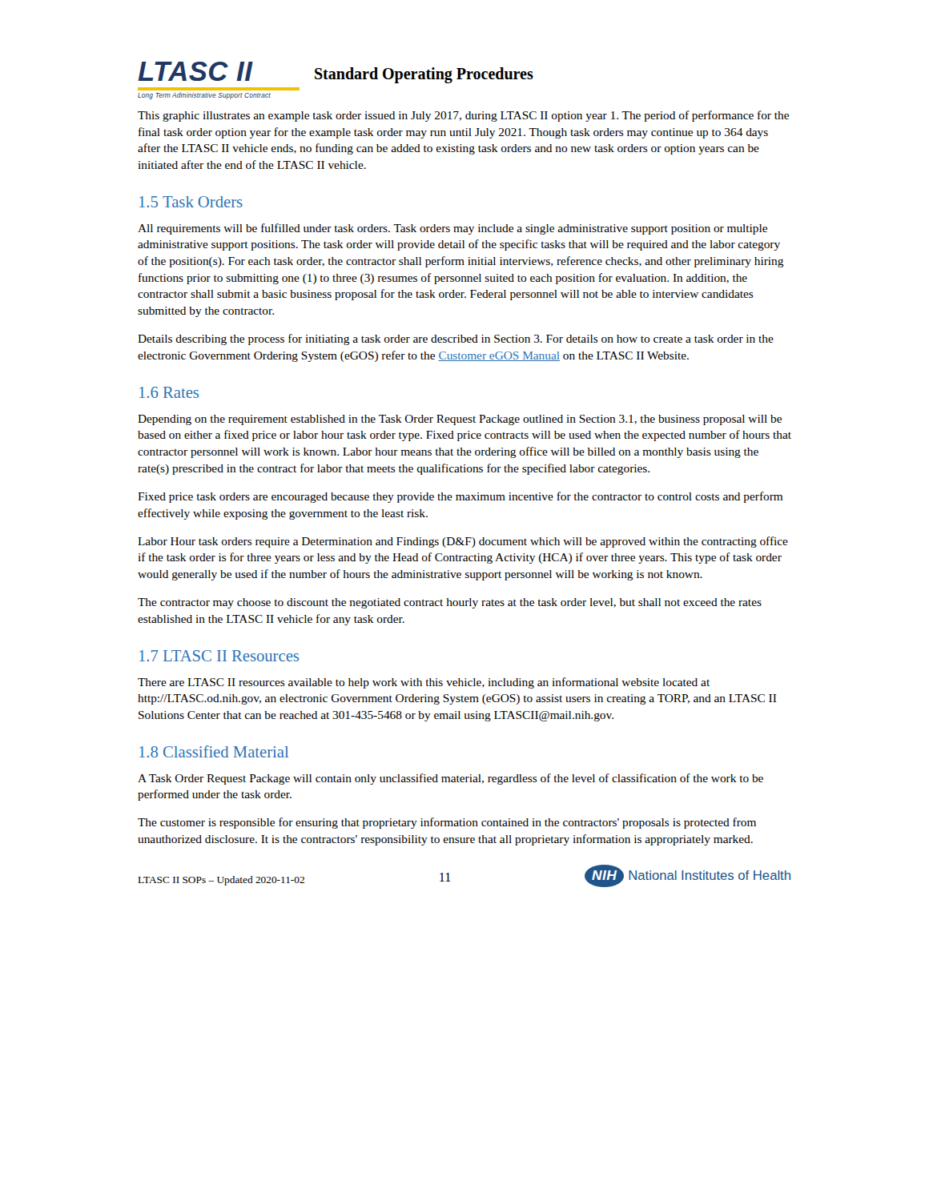LTASC II
Long Term Administrative Support Contract
Standard Operating Procedures
This graphic illustrates an example task order issued in July 2017, during LTASC II option year 1. The period of performance for the final task order option year for the example task order may run until July 2021. Though task orders may continue up to 364 days after the LTASC II vehicle ends, no funding can be added to existing task orders and no new task orders or option years can be initiated after the end of the LTASC II vehicle.
1.5 Task Orders
All requirements will be fulfilled under task orders. Task orders may include a single administrative support position or multiple administrative support positions. The task order will provide detail of the specific tasks that will be required and the labor category of the position(s). For each task order, the contractor shall perform initial interviews, reference checks, and other preliminary hiring functions prior to submitting one (1) to three (3) resumes of personnel suited to each position for evaluation. In addition, the contractor shall submit a basic business proposal for the task order. Federal personnel will not be able to interview candidates submitted by the contractor.
Details describing the process for initiating a task order are described in Section 3. For details on how to create a task order in the electronic Government Ordering System (eGOS) refer to the Customer eGOS Manual on the LTASC II Website.
1.6 Rates
Depending on the requirement established in the Task Order Request Package outlined in Section 3.1, the business proposal will be based on either a fixed price or labor hour task order type. Fixed price contracts will be used when the expected number of hours that contractor personnel will work is known. Labor hour means that the ordering office will be billed on a monthly basis using the rate(s) prescribed in the contract for labor that meets the qualifications for the specified labor categories.
Fixed price task orders are encouraged because they provide the maximum incentive for the contractor to control costs and perform effectively while exposing the government to the least risk.
Labor Hour task orders require a Determination and Findings (D&F) document which will be approved within the contracting office if the task order is for three years or less and by the Head of Contracting Activity (HCA) if over three years. This type of task order would generally be used if the number of hours the administrative support personnel will be working is not known.
The contractor may choose to discount the negotiated contract hourly rates at the task order level, but shall not exceed the rates established in the LTASC II vehicle for any task order.
1.7 LTASC II Resources
There are LTASC II resources available to help work with this vehicle, including an informational website located at http://LTASC.od.nih.gov, an electronic Government Ordering System (eGOS) to assist users in creating a TORP, and an LTASC II Solutions Center that can be reached at 301-435-5468 or by email using LTASCII@mail.nih.gov.
1.8 Classified Material
A Task Order Request Package will contain only unclassified material, regardless of the level of classification of the work to be performed under the task order.
The customer is responsible for ensuring that proprietary information contained in the contractors' proposals is protected from unauthorized disclosure. It is the contractors' responsibility to ensure that all proprietary information is appropriately marked.
LTASC II SOPs – Updated 2020-11-02
11
NIH National Institutes of Health